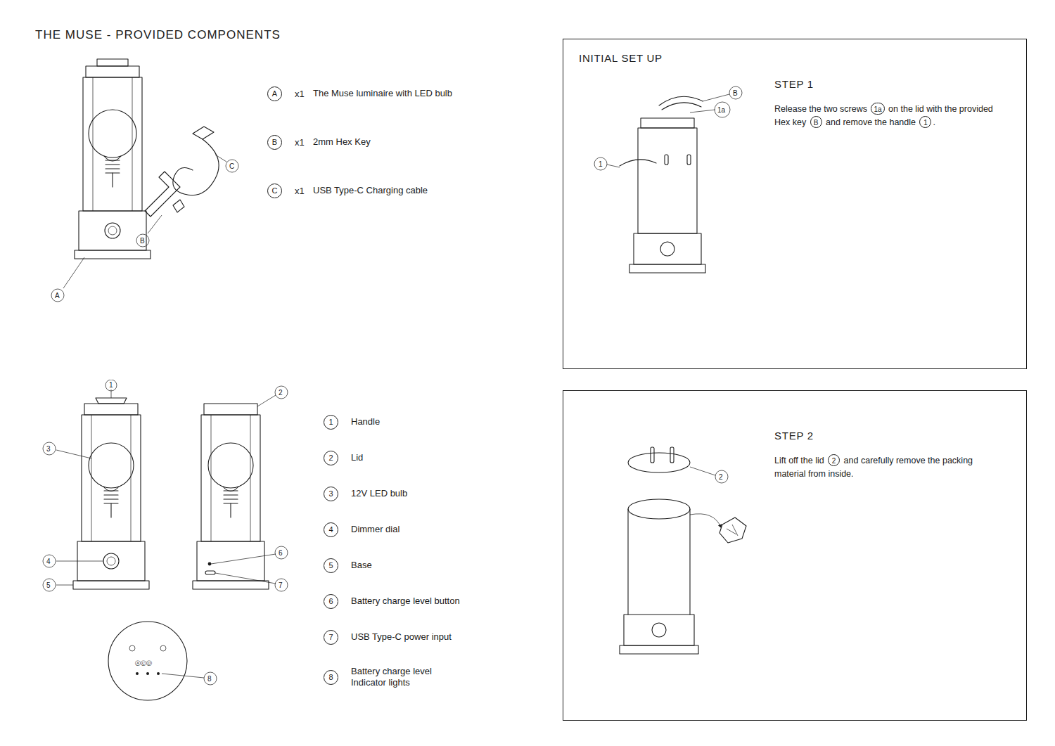The Muse - Provided Components
A B C
Ax1 The Muse luminaire with LED bulb
Bx12mm Hex Key
Cx1 USB Type-C Charging cable
1 3 4 5 2 6 7 ⒶⒸⓄ 8
1 Handle
2 Lid
312V LED bulb
4 Dimmer dial
5 Base
6 Battery charge level button
7 USB Type-C power input
8 Battery charge level
Indicator lights
Initial Set Up
B 1a 1
Step 1
Release the two screws 1a on the lid with the provided Hex key B and remove the handle 1.
2
Step 2
Lift off the lid 2 and carefully remove the packing material from inside.